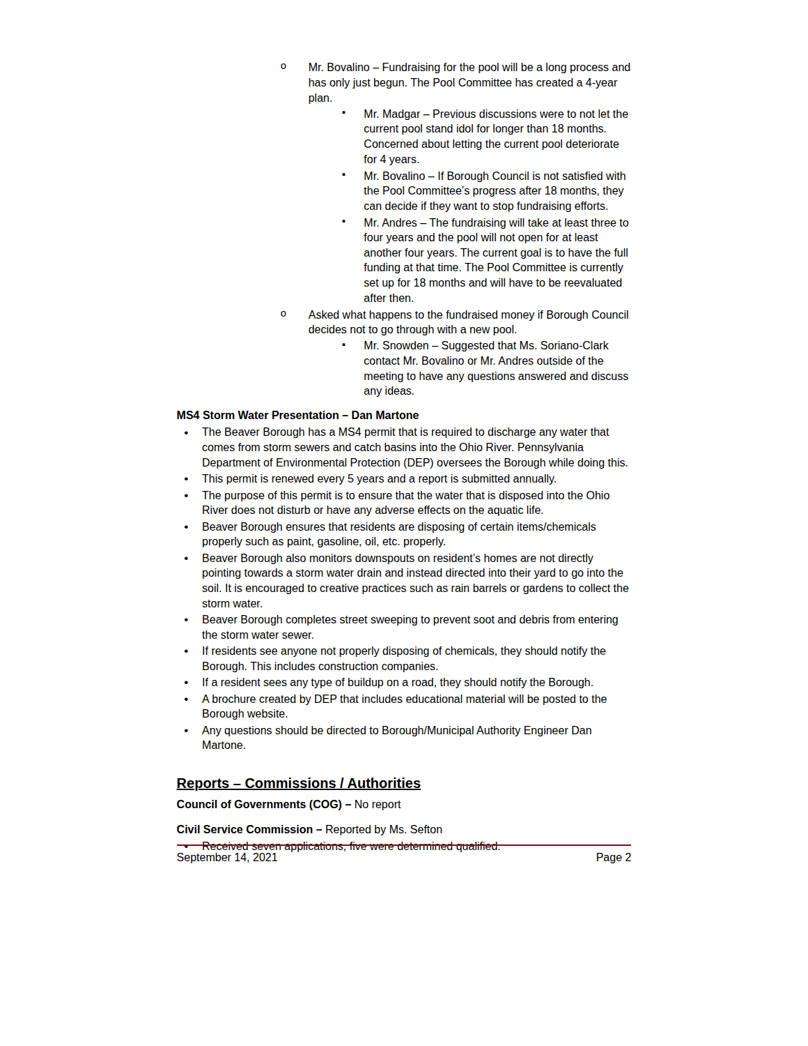Mr. Bovalino – Fundraising for the pool will be a long process and has only just begun. The Pool Committee has created a 4-year plan.
Mr. Madgar – Previous discussions were to not let the current pool stand idol for longer than 18 months. Concerned about letting the current pool deteriorate for 4 years.
Mr. Bovalino – If Borough Council is not satisfied with the Pool Committee’s progress after 18 months, they can decide if they want to stop fundraising efforts.
Mr. Andres – The fundraising will take at least three to four years and the pool will not open for at least another four years. The current goal is to have the full funding at that time. The Pool Committee is currently set up for 18 months and will have to be reevaluated after then.
Asked what happens to the fundraised money if Borough Council decides not to go through with a new pool.
Mr. Snowden – Suggested that Ms. Soriano-Clark contact Mr. Bovalino or Mr. Andres outside of the meeting to have any questions answered and discuss any ideas.
MS4 Storm Water Presentation – Dan Martone
The Beaver Borough has a MS4 permit that is required to discharge any water that comes from storm sewers and catch basins into the Ohio River. Pennsylvania Department of Environmental Protection (DEP) oversees the Borough while doing this.
This permit is renewed every 5 years and a report is submitted annually.
The purpose of this permit is to ensure that the water that is disposed into the Ohio River does not disturb or have any adverse effects on the aquatic life.
Beaver Borough ensures that residents are disposing of certain items/chemicals properly such as paint, gasoline, oil, etc. properly.
Beaver Borough also monitors downspouts on resident’s homes are not directly pointing towards a storm water drain and instead directed into their yard to go into the soil. It is encouraged to creative practices such as rain barrels or gardens to collect the storm water.
Beaver Borough completes street sweeping to prevent soot and debris from entering the storm water sewer.
If residents see anyone not properly disposing of chemicals, they should notify the Borough. This includes construction companies.
If a resident sees any type of buildup on a road, they should notify the Borough.
A brochure created by DEP that includes educational material will be posted to the Borough website.
Any questions should be directed to Borough/Municipal Authority Engineer Dan Martone.
Reports – Commissions / Authorities
Council of Governments (COG) – No report
Civil Service Commission – Reported by Ms. Sefton
Received seven applications, five were determined qualified.
September 14, 2021 Page 2